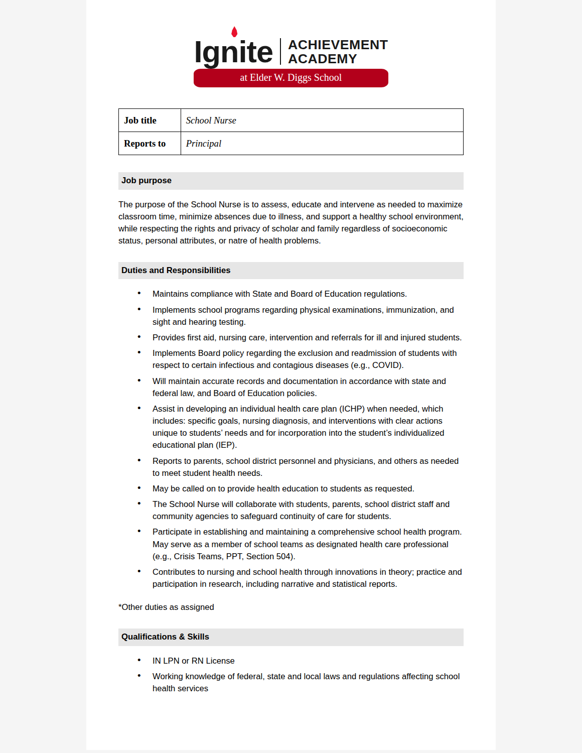Ignite
Achievement Academy
at Elder W. Diggs School
| Job title | School Nurse |
| Reports to | Principal |
Job purpose
The purpose of the School Nurse is to assess, educate and intervene as needed to maximize classroom time, minimize absences due to illness, and support a healthy school environment, while respecting the rights and privacy of scholar and family regardless of socioeconomic status, personal attributes, or natre of health problems.
Duties and Responsibilities
Maintains compliance with State and Board of Education regulations.
Implements school programs regarding physical examinations, immunization, and sight and hearing testing.
Provides first aid, nursing care, intervention and referrals for ill and injured students.
Implements Board policy regarding the exclusion and readmission of students with respect to certain infectious and contagious diseases (e.g., COVID).
Will maintain accurate records and documentation in accordance with state and federal law, and Board of Education policies.
Assist in developing an individual health care plan (ICHP) when needed, which includes: specific goals, nursing diagnosis, and interventions with clear actions unique to students’ needs and for incorporation into the student’s individualized educational plan (IEP).
Reports to parents, school district personnel and physicians, and others as needed to meet student health needs.
May be called on to provide health education to students as requested.
The School Nurse will collaborate with students, parents, school district staff and community agencies to safeguard continuity of care for students.
Participate in establishing and maintaining a comprehensive school health program. May serve as a member of school teams as designated health care professional (e.g., Crisis Teams, PPT, Section 504).
Contributes to nursing and school health through innovations in theory; practice and participation in research, including narrative and statistical reports.
*Other duties as assigned
Qualifications & Skills
IN LPN or RN License
Working knowledge of federal, state and local laws and regulations affecting school health services